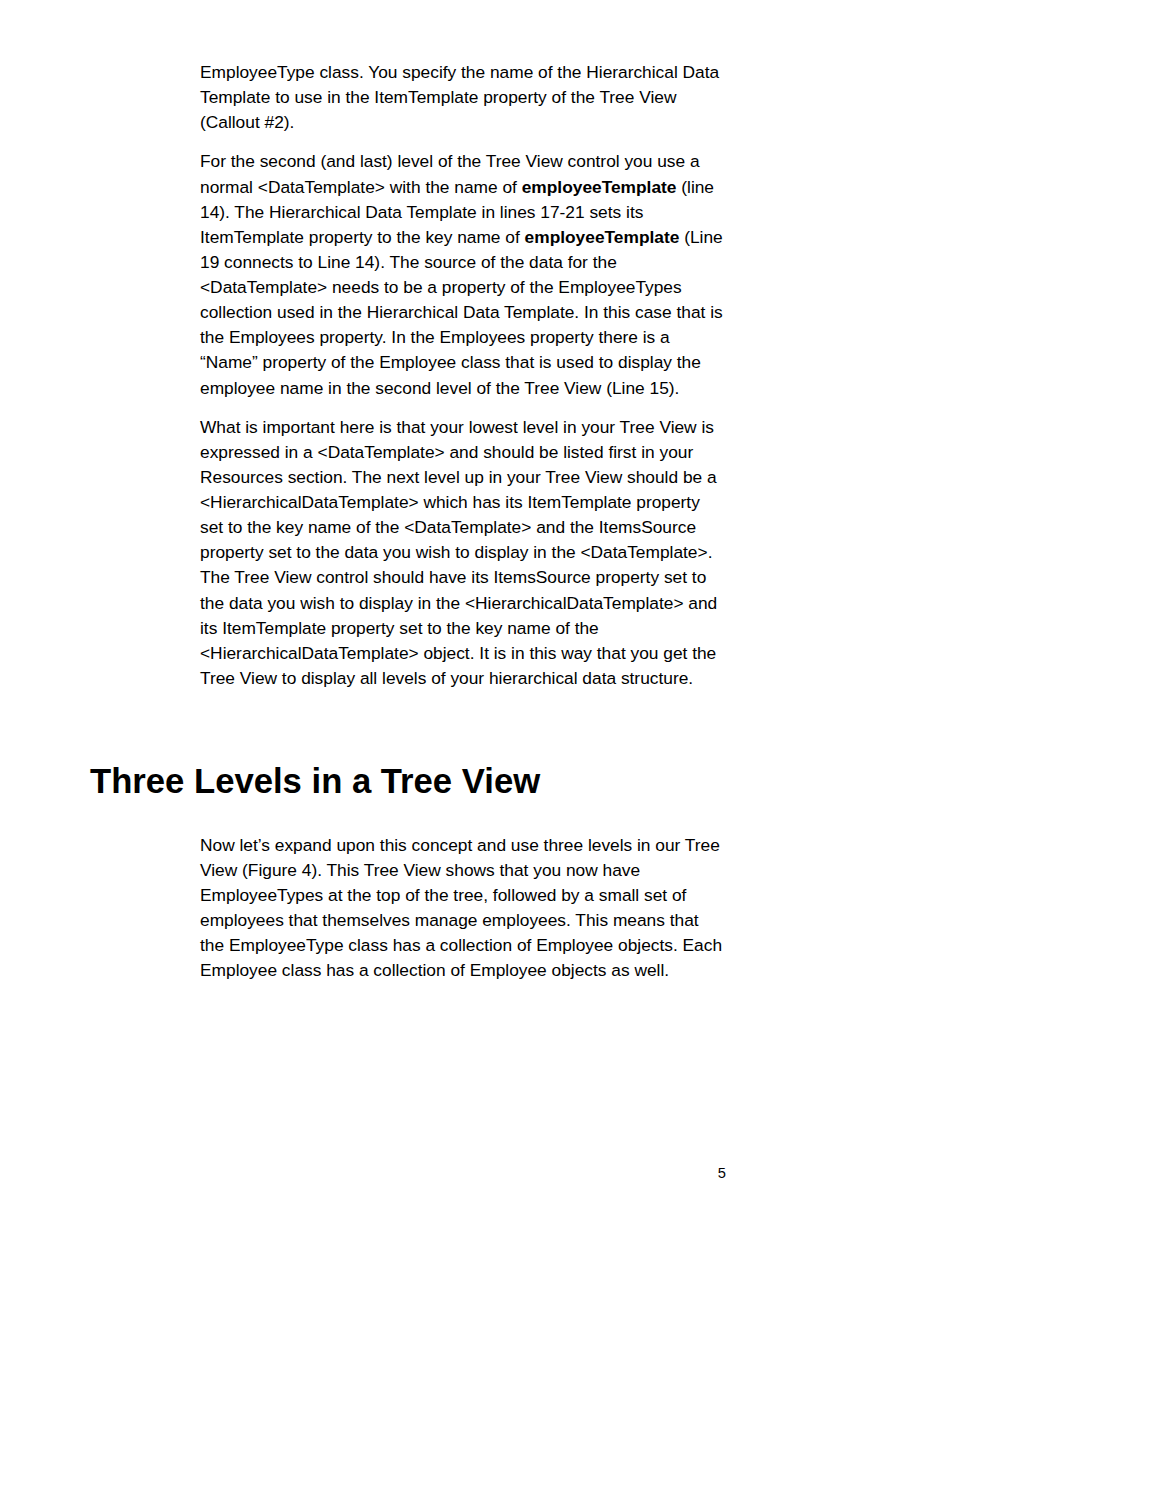EmployeeType class. You specify the name of the Hierarchical Data Template to use in the ItemTemplate property of the Tree View (Callout #2).
For the second (and last) level of the Tree View control you use a normal <DataTemplate> with the name of employeeTemplate (line 14). The Hierarchical Data Template in lines 17-21 sets its ItemTemplate property to the key name of employeeTemplate (Line 19 connects to Line 14). The source of the data for the <DataTemplate> needs to be a property of the EmployeeTypes collection used in the Hierarchical Data Template. In this case that is the Employees property. In the Employees property there is a “Name” property of the Employee class that is used to display the employee name in the second level of the Tree View (Line 15).
What is important here is that your lowest level in your Tree View is expressed in a <DataTemplate> and should be listed first in your Resources section. The next level up in your Tree View should be a <HierarchicalDataTemplate> which has its ItemTemplate property set to the key name of the <DataTemplate> and the ItemsSource property set to the data you wish to display in the <DataTemplate>. The Tree View control should have its ItemsSource property set to the data you wish to display in the <HierarchicalDataTemplate> and its ItemTemplate property set to the key name of the <HierarchicalDataTemplate> object. It is in this way that you get the Tree View to display all levels of your hierarchical data structure.
Three Levels in a Tree View
Now let’s expand upon this concept and use three levels in our Tree View (Figure 4). This Tree View shows that you now have EmployeeTypes at the top of the tree, followed by a small set of employees that themselves manage employees. This means that the EmployeeType class has a collection of Employee objects. Each Employee class has a collection of Employee objects as well.
5